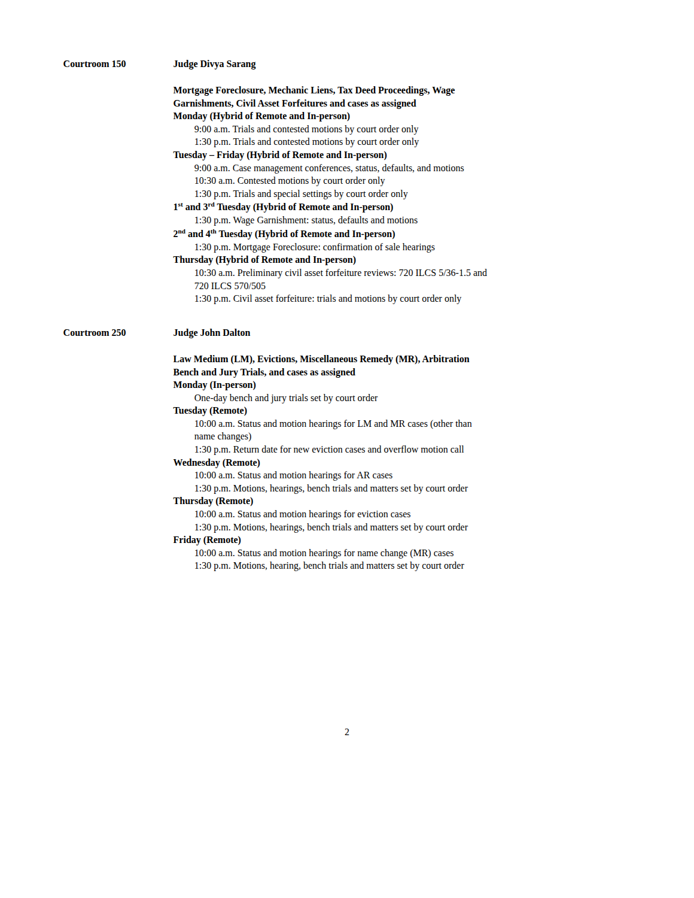Courtroom 150
Judge Divya Sarang
Mortgage Foreclosure, Mechanic Liens, Tax Deed Proceedings, Wage
Garnishments, Civil Asset Forfeitures and cases as assigned
Monday (Hybrid of Remote and In-person)
9:00 a.m. Trials and contested motions by court order only
1:30 p.m. Trials and contested motions by court order only
Tuesday – Friday (Hybrid of Remote and In-person)
9:00 a.m. Case management conferences, status, defaults, and motions
10:30 a.m. Contested motions by court order only
1:30 p.m. Trials and special settings by court order only
1st and 3rd Tuesday (Hybrid of Remote and In-person)
1:30 p.m. Wage Garnishment: status, defaults and motions
2nd and 4th Tuesday (Hybrid of Remote and In-person)
1:30 p.m. Mortgage Foreclosure: confirmation of sale hearings
Thursday (Hybrid of Remote and In-person)
10:30 a.m. Preliminary civil asset forfeiture reviews: 720 ILCS 5/36-1.5 and
720 ILCS 570/505
1:30 p.m. Civil asset forfeiture: trials and motions by court order only
Courtroom 250
Judge John Dalton
Law Medium (LM), Evictions, Miscellaneous Remedy (MR), Arbitration
Bench and Jury Trials, and cases as assigned
Monday (In-person)
One-day bench and jury trials set by court order
Tuesday (Remote)
10:00 a.m. Status and motion hearings for LM and MR cases (other than
name changes)
1:30 p.m. Return date for new eviction cases and overflow motion call
Wednesday (Remote)
10:00 a.m. Status and motion hearings for AR cases
1:30 p.m. Motions, hearings, bench trials and matters set by court order
Thursday (Remote)
10:00 a.m. Status and motion hearings for eviction cases
1:30 p.m. Motions, hearings, bench trials and matters set by court order
Friday (Remote)
10:00 a.m. Status and motion hearings for name change (MR) cases
1:30 p.m. Motions, hearing, bench trials and matters set by court order
2